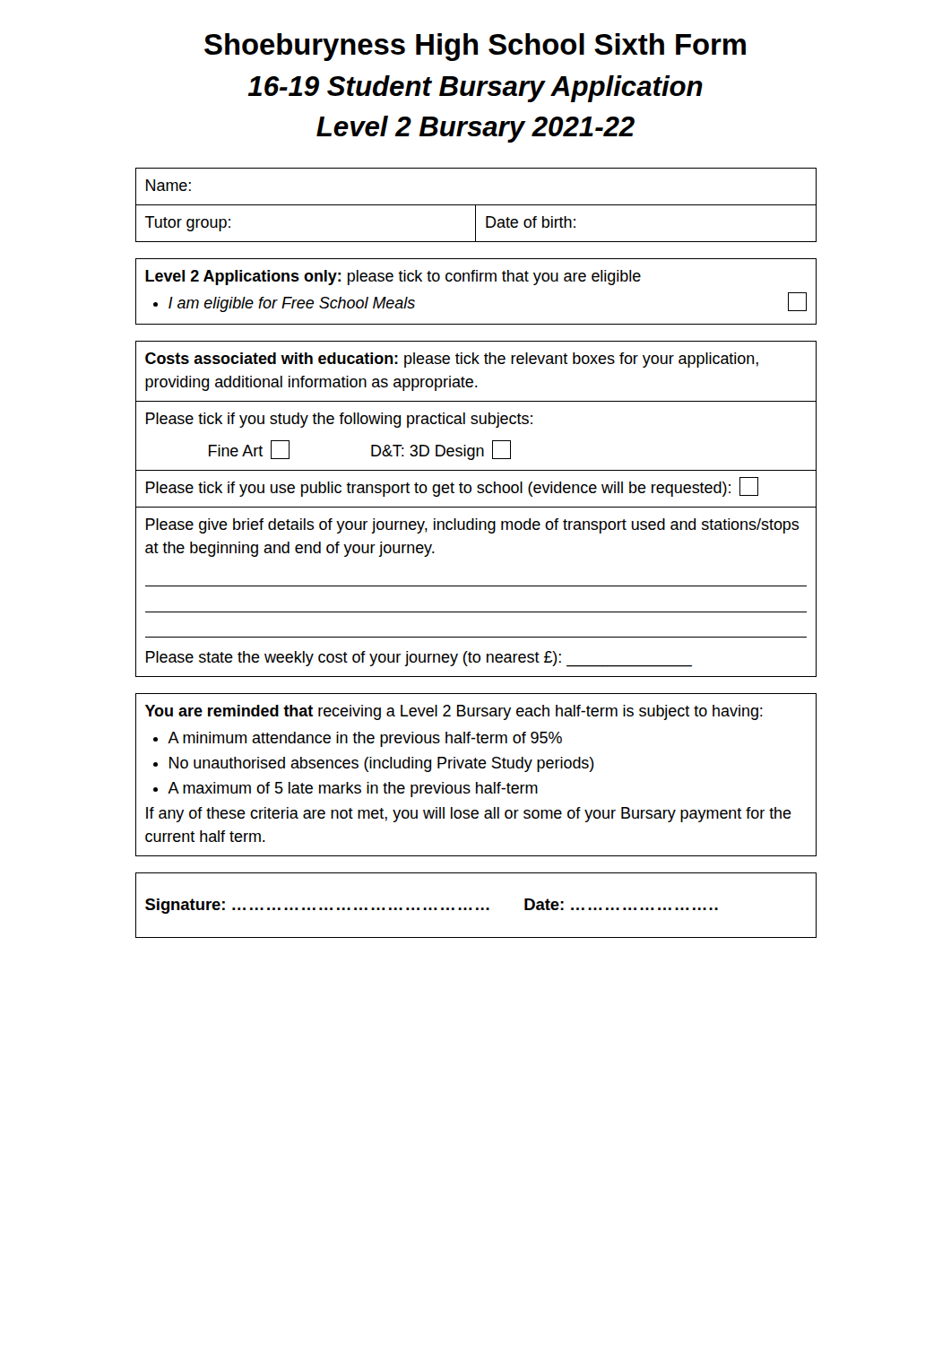Shoeburyness High School Sixth Form
16-19 Student Bursary Application
Level 2 Bursary 2021-22
| Name: |
| Tutor group: | Date of birth: |
| Level 2 Applications only: please tick to confirm that you are eligible I am eligible for Free School Meals |
| Costs associated with education: please tick the relevant boxes for your application, providing additional information as appropriate. |
| Please tick if you study the following practical subjects: Fine Art D&T: 3D Design |
| Please tick if you use public transport to get to school (evidence will be requested): |
| Please give brief details of your journey, including mode of transport used and stations/stops at the beginning and end of your journey. Please state the weekly cost of your journey (to nearest £): ______________ |
| You are reminded that receiving a Level 2 Bursary each half-term is subject to having: A minimum attendance in the previous half-term of 95% No unauthorised absences (including Private Study periods) A maximum of 5 late marks in the previous half-term If any of these criteria are not met, you will lose all or some of your Bursary payment for the current half term. |
| Signature: ……………………………………… Date: …………………….. |